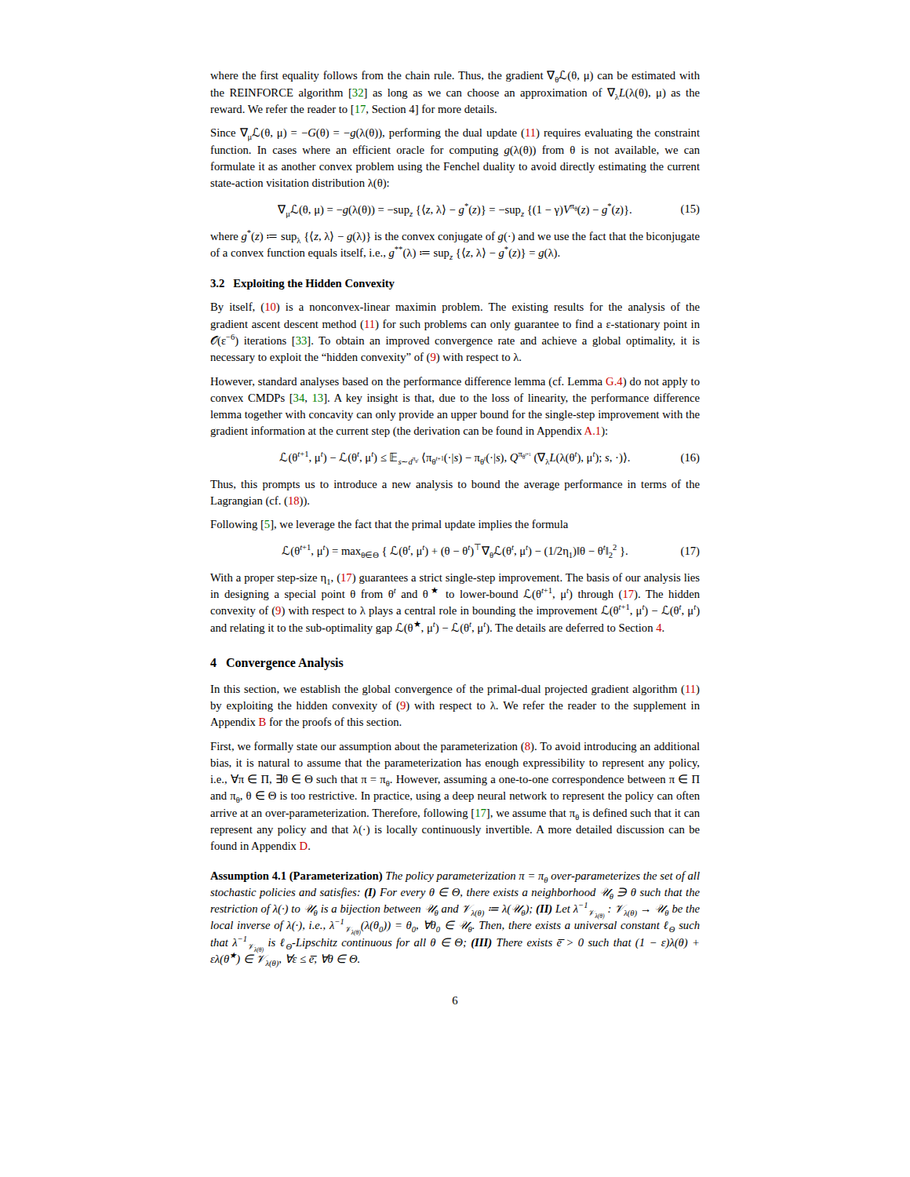where the first equality follows from the chain rule. Thus, the gradient ∇θℒ(θ, μ) can be estimated with the REINFORCE algorithm [32] as long as we can choose an approximation of ∇λL(λ(θ), μ) as the reward. We refer the reader to [17, Section 4] for more details.
Since ∇μℒ(θ, μ) = −G(θ) = −g(λ(θ)), performing the dual update (11) requires evaluating the constraint function. In cases where an efficient oracle for computing g(λ(θ)) from θ is not available, we can formulate it as another convex problem using the Fenchel duality to avoid directly estimating the current state-action visitation distribution λ(θ):
∇μℒ(θ, μ) = −g(λ(θ)) = −supz {⟨z, λ⟩ − g*(z)} = −supz {(1 − γ)Vπθ(z) − g*(z)}. (15)
where g*(z) ≔ supλ {⟨z, λ⟩ − g(λ)} is the convex conjugate of g(·) and we use the fact that the biconjugate of a convex function equals itself, i.e., g**(λ) ≔ supz {⟨z, λ⟩ − g*(z)} = g(λ).
3.2 Exploiting the Hidden Convexity
By itself, (10) is a nonconvex-linear maximin problem. The existing results for the analysis of the gradient ascent descent method (11) for such problems can only guarantee to find a ε-stationary point in 𝒪(ε−6) iterations [33]. To obtain an improved convergence rate and achieve a global optimality, it is necessary to exploit the “hidden convexity” of (9) with respect to λ.
However, standard analyses based on the performance difference lemma (cf. Lemma G.4) do not apply to convex CMDPs [34, 13]. A key insight is that, due to the loss of linearity, the performance difference lemma together with concavity can only provide an upper bound for the single-step improvement with the gradient information at the current step (the derivation can be found in Appendix A.1):
ℒ(θt+1, μt) − ℒ(θt, μt) ≤ 𝔼s∼dπθt ⟨πθt+1(·|s) − πθt(·|s), Qπθt+1 (∇λL(λ(θt), μt); s, ·)⟩. (16)
Thus, this prompts us to introduce a new analysis to bound the average performance in terms of the Lagrangian (cf. (18)).
Following [5], we leverage the fact that the primal update implies the formula
ℒ(θt+1, μt) = maxθ∈Θ { ℒ(θt, μt) + (θ − θt)⊤∇θℒ(θt, μt) − (1/2η1)‖θ − θt‖22 }. (17)
With a proper step-size η1, (17) guarantees a strict single-step improvement. The basis of our analysis lies in designing a special point θ from θt and θ★ to lower-bound ℒ(θt+1, μt) through (17). The hidden convexity of (9) with respect to λ plays a central role in bounding the improvement ℒ(θt+1, μt) − ℒ(θt, μt) and relating it to the sub-optimality gap ℒ(θ★, μt) − ℒ(θt, μt). The details are deferred to Section 4.
4 Convergence Analysis
In this section, we establish the global convergence of the primal-dual projected gradient algorithm (11) by exploiting the hidden convexity of (9) with respect to λ. We refer the reader to the supplement in Appendix B for the proofs of this section.
First, we formally state our assumption about the parameterization (8). To avoid introducing an additional bias, it is natural to assume that the parameterization has enough expressibility to represent any policy, i.e., ∀π ∈ Π, ∃θ ∈ Θ such that π = πθ. However, assuming a one-to-one correspondence between π ∈ Π and πθ, θ ∈ Θ is too restrictive. In practice, using a deep neural network to represent the policy can often arrive at an over-parameterization. Therefore, following [17], we assume that πθ is defined such that it can represent any policy and that λ(·) is locally continuously invertible. A more detailed discussion can be found in Appendix D.
Assumption 4.1 (Parameterization) The policy parameterization π = πθ over-parameterizes the set of all stochastic policies and satisfies: (I) For every θ ∈ Θ, there exists a neighborhood 𝒰θ ∋ θ such that the restriction of λ(·) to 𝒰θ is a bijection between 𝒰θ and 𝒱λ(θ) ≔ λ(𝒰θ); (II) Let λ−1𝒱λ(θ) : 𝒱λ(θ) → 𝒰θ be the local inverse of λ(·), i.e., λ−1𝒱λ(θ)(λ(θ0)) = θ0, ∀θ0 ∈ 𝒰θ. Then, there exists a universal constant ℓΘ such that λ−1𝒱λ(θ) is ℓΘ-Lipschitz continuous for all θ ∈ Θ; (III) There exists ē̄ > 0 such that (1 − ε)λ(θ) + ελ(θ★) ∈ 𝒱λ(θ), ∀ε ≤ ē̄, ∀θ ∈ Θ.
6